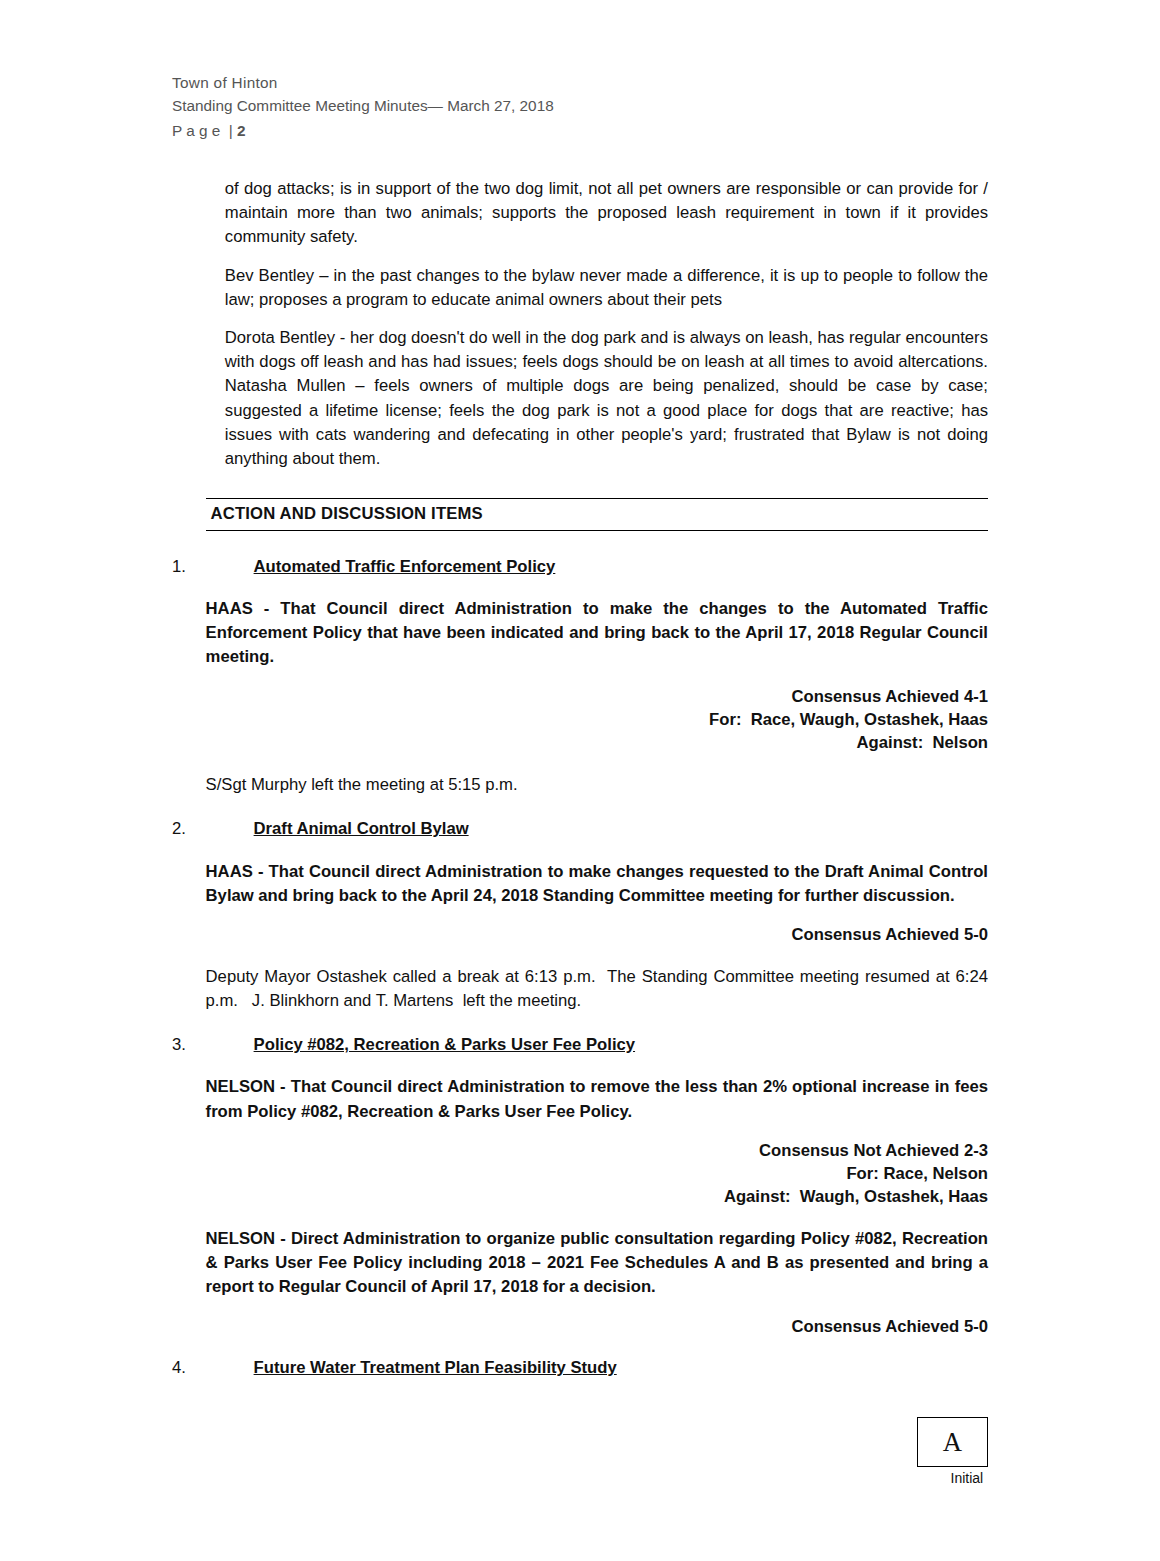Town of Hinton
Standing Committee Meeting Minutes— March 27, 2018
P a g e | 2
of dog attacks; is in support of the two dog limit, not all pet owners are responsible or can provide for / maintain more than two animals; supports the proposed leash requirement in town if it provides community safety.
Bev Bentley – in the past changes to the bylaw never made a difference, it is up to people to follow the law; proposes a program to educate animal owners about their pets
Dorota Bentley - her dog doesn't do well in the dog park and is always on leash, has regular encounters with dogs off leash and has had issues; feels dogs should be on leash at all times to avoid altercations. Natasha Mullen – feels owners of multiple dogs are being penalized, should be case by case; suggested a lifetime license; feels the dog park is not a good place for dogs that are reactive; has issues with cats wandering and defecating in other people's yard; frustrated that Bylaw is not doing anything about them.
ACTION AND DISCUSSION ITEMS
1.
Automated Traffic Enforcement Policy
HAAS - That Council direct Administration to make the changes to the Automated Traffic Enforcement Policy that have been indicated and bring back to the April 17, 2018 Regular Council meeting.
Consensus Achieved 4-1
For: Race, Waugh, Ostashek, Haas
Against: Nelson
S/Sgt Murphy left the meeting at 5:15 p.m.
2.
Draft Animal Control Bylaw
HAAS - That Council direct Administration to make changes requested to the Draft Animal Control Bylaw and bring back to the April 24, 2018 Standing Committee meeting for further discussion.
Consensus Achieved 5-0
Deputy Mayor Ostashek called a break at 6:13 p.m. The Standing Committee meeting resumed at 6:24 p.m. J. Blinkhorn and T. Martens left the meeting.
3.
Policy #082, Recreation & Parks User Fee Policy
NELSON - That Council direct Administration to remove the less than 2% optional increase in fees from Policy #082, Recreation & Parks User Fee Policy.
Consensus Not Achieved 2-3
For: Race, Nelson
Against: Waugh, Ostashek, Haas
NELSON - Direct Administration to organize public consultation regarding Policy #082, Recreation & Parks User Fee Policy including 2018 – 2021 Fee Schedules A and B as presented and bring a report to Regular Council of April 17, 2018 for a decision.
Consensus Achieved 5-0
4.
Future Water Treatment Plan Feasibility Study
A
Initial